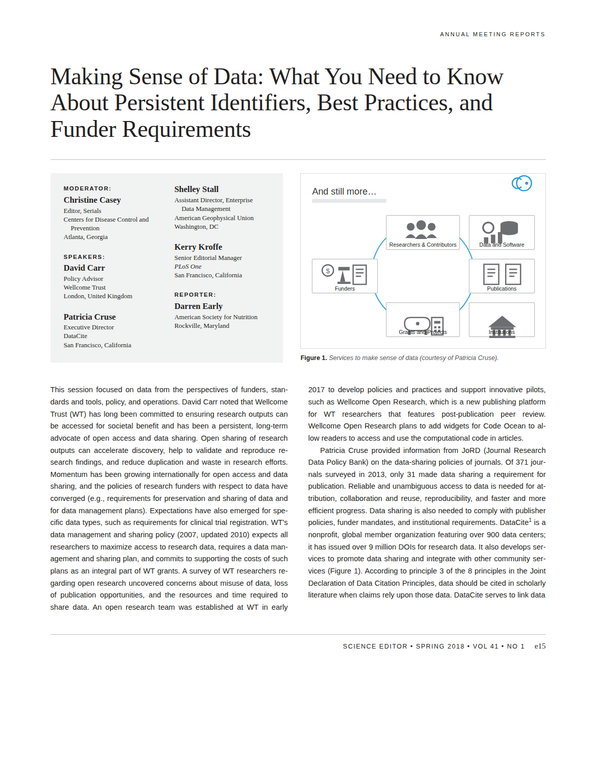Annual Meeting Reports
Making Sense of Data: What You Need to Know About Persistent Identifiers, Best Practices, and Funder Requirements
Moderator:
Christine Casey
Editor, Serials
Centers for Disease Control andPrevention Atlanta, Georgia
Speakers:
David Carr
Policy Advisor
Wellcome Trust
London, United Kingdom
Patricia Cruse
Executive Director
DataCite
San Francisco, California
Shelley Stall
Assistant Director, EnterpriseData Management American Geophysical Union
Washington, DC
Kerry Kroffe
Senior Editorial Manager
PLoS One
San Francisco, California
Reporter:
Darren Early
American Society for Nutrition
Rockville, Maryland
And still more… $ Researchers & Contributors Data and Software Publications Institutions Grants and Projects Funders
Figure 1. Services to make sense of data (courtesy of Patricia Cruse).
This session focused on data from the perspectives of funders, standards and tools, policy, and operations. David Carr noted that Wellcome Trust (WT) has long been committed to ensuring research outputs can be accessed for societal benefit and has been a persistent, long-term advocate of open access and data sharing. Open sharing of research outputs can accelerate discovery, help to validate and reproduce research findings, and reduce duplication and waste in research efforts. Momentum has been growing internationally for open access and data sharing, and the policies of research funders with respect to data have converged (e.g., requirements for preservation and sharing of data and for data management plans). Expectations have also emerged for specific data types, such as requirements for clinical trial registration. WT's data management and sharing policy (2007, updated 2010) expects all researchers to maximize access to research data, requires a data management and sharing plan, and commits to supporting the costs of such plans as an integral part of WT grants. A survey of WT researchers regarding open research uncovered concerns about misuse of data, loss of publication opportunities, and the resources and time required to share data. An open research team was established at WT in early 2017 to develop policies and practices and support innovative pilots, such as Wellcome Open Research, which is a new publishing platform for WT researchers that features post-publication peer review. Wellcome Open Research plans to add widgets for Code Ocean to allow readers to access and use the computational code in articles.
Patricia Cruse provided information from JoRD (Journal Research Data Policy Bank) on the data-sharing policies of journals. Of 371 journals surveyed in 2013, only 31 made data sharing a requirement for publication. Reliable and unambiguous access to data is needed for attribution, collaboration and reuse, reproducibility, and faster and more efficient progress. Data sharing is also needed to comply with publisher policies, funder mandates, and institutional requirements. DataCite1 is a nonprofit, global member organization featuring over 900 data centers; it has issued over 9 million DOIs for research data. It also develops services to promote data sharing and integrate with other community services (Figure 1). According to principle 3 of the 8 principles in the Joint Declaration of Data Citation Principles, data should be cited in scholarly literature when claims rely upon those data. DataCite serves to link data
Science Editor • Spring 2018 • Vol 41 • No 1 e15